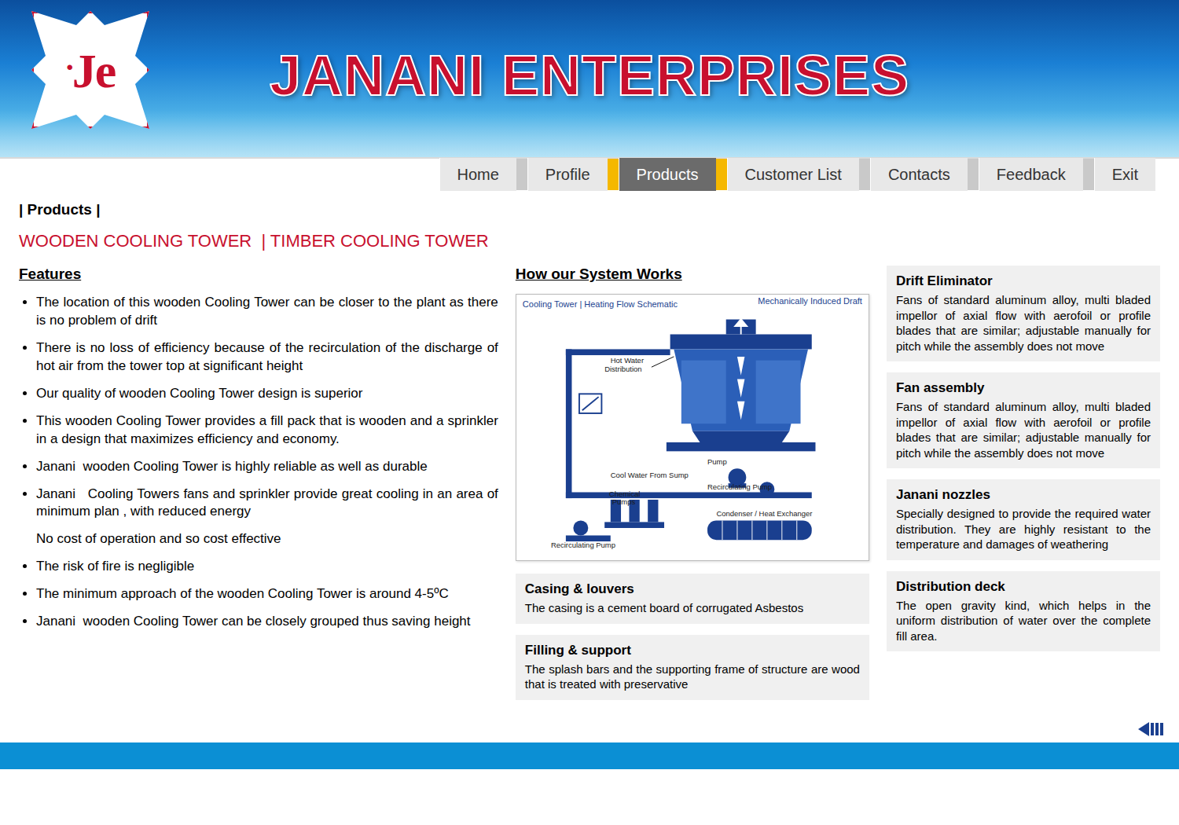. Je
JANANI ENTERPRISES
Home
Profile
Products
Customer List
Contacts
Feedback
Exit
| Products |
WOODEN COOLING TOWER | TIMBER COOLING TOWER
Features
The location of this wooden Cooling Tower can be closer to the plant as there is no problem of drift
There is no loss of efficiency because of the recirculation of the discharge of hot air from the tower top at significant height
Our quality of wooden Cooling Tower design is superior
This wooden Cooling Tower provides a fill pack that is wooden and a sprinkler in a design that maximizes efficiency and economy.
Janani wooden Cooling Tower is highly reliable as well as durable
Janani Cooling Towers fans and sprinkler provide great cooling in an area of minimum plan , with reduced energy
No cost of operation and so cost effective
The risk of fire is negligible
The minimum approach of the wooden Cooling Tower is around 4-5ºC
Janani wooden Cooling Tower can be closely grouped thus saving height
How our System Works
Cooling Tower | Heating Flow Schematic Mechanically Induced Draft Hot Water Distribution Pump Cool Water From Sump Chemical Pumps Recirculating Pump Condenser / Heat Exchanger Recirculating Pump
Casing & louvers
The casing is a cement board of corrugated Asbestos
Filling & support
The splash bars and the supporting frame of structure are wood that is treated with preservative
Drift Eliminator
Fans of standard aluminum alloy, multi bladed impellor of axial flow with aerofoil or profile blades that are similar; adjustable manually for pitch while the assembly does not move
Fan assembly
Fans of standard aluminum alloy, multi bladed impellor of axial flow with aerofoil or profile blades that are similar; adjustable manually for pitch while the assembly does not move
Janani nozzles
Specially designed to provide the required water distribution. They are highly resistant to the temperature and damages of weathering
Distribution deck
The open gravity kind, which helps in the uniform distribution of water over the complete fill area.